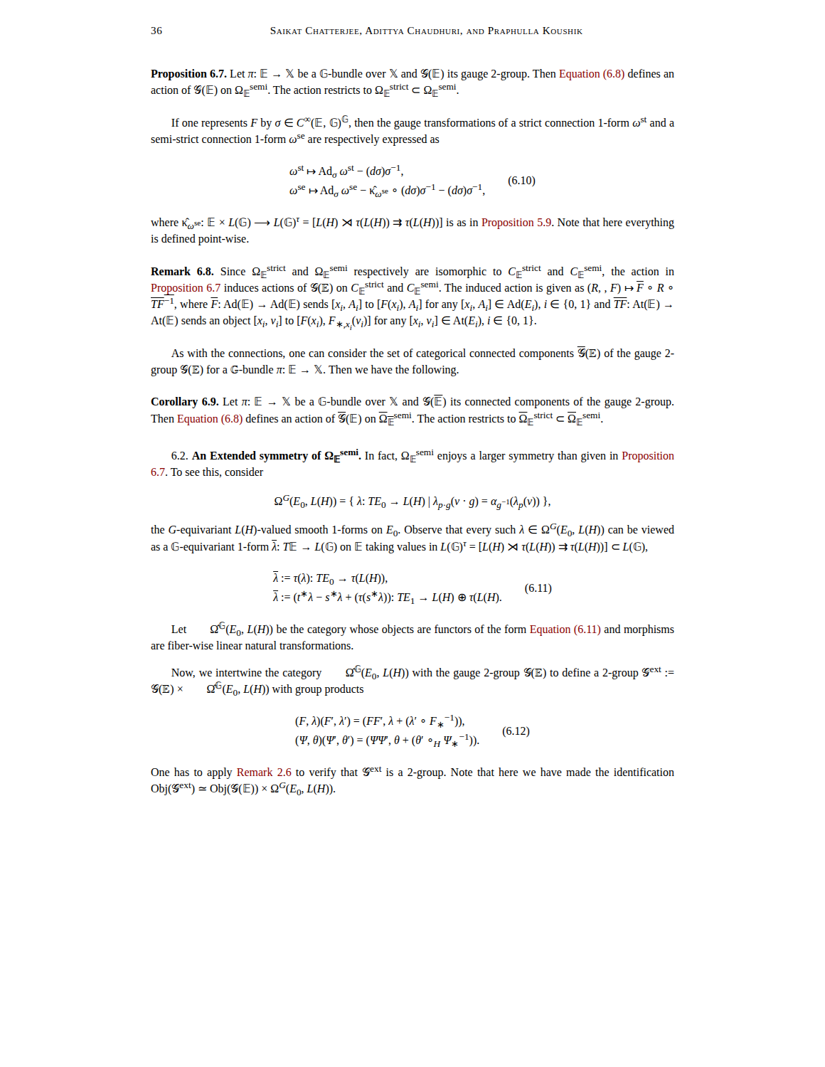36 Saikat Chatterjee, Adittya Chaudhuri, and Praphulla Koushik
Proposition 6.7. Let π: 𝔼 → 𝕏 be a 𝔾-bundle over 𝕏 and 𝒢(𝔼) its gauge 2-group. Then Equation (6.8) defines an action of 𝒢(𝔼) on Ω𝔼semi. The action restricts to Ω𝔼strict ⊂ Ω𝔼semi.
If one represents F by σ ∈ C∞(𝔼, 𝔾)𝔾, then the gauge transformations of a strict connection 1-form ωst and a semi-strict connection 1-form ωse are respectively expressed as
ωst ↦ Adσ ωst − (dσ)σ−1,
ωse ↦ Adσ ωse − κ̂ωse ∘ (dσ)σ−1 − (dσ)σ−1,
(6.10)
where κ̂ωse: 𝔼 × L(𝔾) ⟶ L(𝔾)τ = [L(H) ⋊ τ(L(H)) ⇉ τ(L(H))] is as in Proposition 5.9. Note that here everything is defined point-wise.
Remark 6.8. Since Ω𝔼strict and Ω𝔼semi respectively are isomorphic to C𝔼strict and C𝔼semi, the action in Proposition 6.7 induces actions of 𝒢(𝔼) on C𝔼strict and C𝔼semi. The induced action is given as (R, , F) ↦ F ∘ R ∘ TF−1, where F: Ad(𝔼) → Ad(𝔼) sends [xi, Ai] to [F(xi), Ai] for any [xi, Ai] ∈ Ad(Ei), i ∈ {0, 1} and TF: At(𝔼) → At(𝔼) sends an object [xi, vi] to [F(xi), F∗,xi(vi)] for any [xi, vi] ∈ At(Ei), i ∈ {0, 1}.
As with the connections, one can consider the set of categorical connected components 𝒢(𝔼) of the gauge 2-group 𝒢(𝔼) for a 𝔾-bundle π: 𝔼 → 𝕏. Then we have the following.
Corollary 6.9. Let π: 𝔼 → 𝕏 be a 𝔾-bundle over 𝕏 and 𝒢(𝔼) its connected components of the gauge 2-group. Then Equation (6.8) defines an action of 𝒢(𝔼) on Ω𝔼semi. The action restricts to Ω𝔼strict ⊂ Ω𝔼semi.
6.2. An Extended symmetry of Ω𝔼semi. In fact, Ω𝔼semi enjoys a larger symmetry than given in Proposition 6.7. To see this, consider
ΩG(E0, L(H)) = { λ: TE0 → L(H) | λp·g(v · g) = αg−1(λp(v)) },
the G-equivariant L(H)-valued smooth 1-forms on E0. Observe that every such λ ∈ ΩG(E0, L(H)) can be viewed as a 𝔾-equivariant 1-form λ: T𝔼 → L(𝔾) on 𝔼 taking values in L(𝔾)τ = [L(H) ⋊ τ(L(H)) ⇉ τ(L(H))] ⊂ L(𝔾),
λ := τ(λ): TE0 → τ(L(H)),
λ := (t∗λ − s∗λ + (τ(s∗λ)): TE1 → L(H) ⊕ τ(L(H).
(6.11)
Let Ω̂𝔾(E0, L(H)) be the category whose objects are functors of the form Equation (6.11) and morphisms are fiber-wise linear natural transformations.
Now, we intertwine the category Ω̂𝔾(E0, L(H)) with the gauge 2-group 𝒢(𝔼) to define a 2-group 𝒢ext := 𝒢(𝔼) × Ω̂𝔾(E0, L(H)) with group products
(F, λ)(F′, λ′) = (FF′, λ + (λ′ ∘ F∗−1)),
(Ψ, θ)(Ψ′, θ′) = (ΨΨ′, θ + (θ′ ∘H Ψ∗−1)).
(6.12)
One has to apply Remark 2.6 to verify that 𝒢ext is a 2-group. Note that here we have made the identification Obj(𝒢ext) ≃ Obj(𝒢(𝔼)) × ΩG(E0, L(H)).